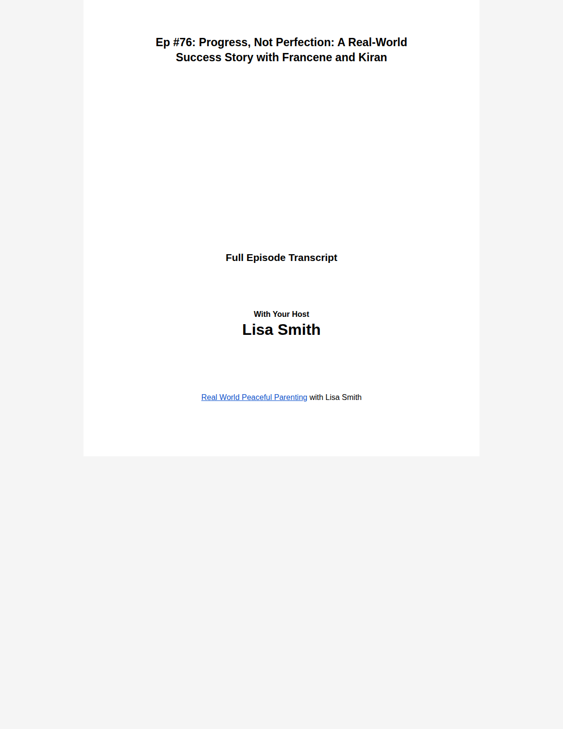Ep #76: Progress, Not Perfection: A Real-World Success Story with Francene and Kiran
Full Episode Transcript
With Your Host
Lisa Smith
Real World Peaceful Parenting with Lisa Smith